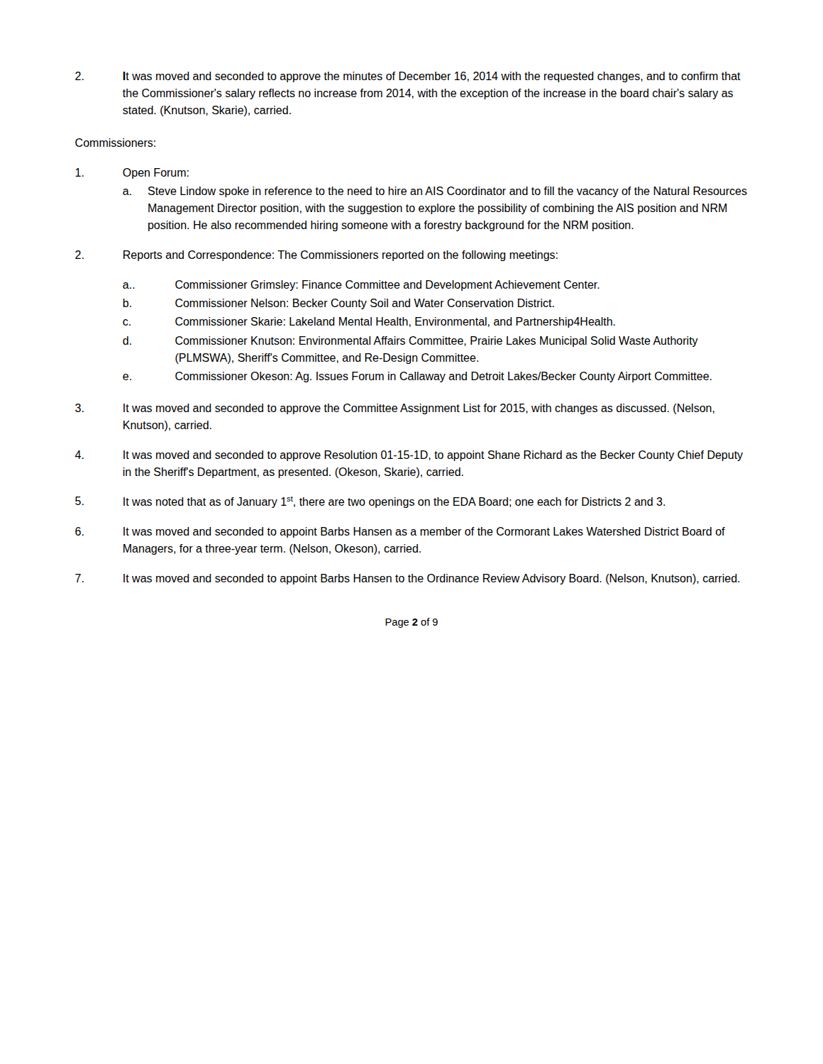2.
It was moved and seconded to approve the minutes of December 16, 2014 with the requested changes, and to confirm that the Commissioner's salary reflects no increase from 2014, with the exception of the increase in the board chair's salary as stated. (Knutson, Skarie), carried.
Commissioners:
1.
Open Forum:
a.
Steve Lindow spoke in reference to the need to hire an AIS Coordinator and to fill the vacancy of the Natural Resources Management Director position, with the suggestion to explore the possibility of combining the AIS position and NRM position. He also recommended hiring someone with a forestry background for the NRM position.
2.
Reports and Correspondence: The Commissioners reported on the following meetings:
a..
Commissioner Grimsley: Finance Committee and Development Achievement Center.
b.
Commissioner Nelson: Becker County Soil and Water Conservation District.
c.
Commissioner Skarie: Lakeland Mental Health, Environmental, and Partnership4Health.
d.
Commissioner Knutson: Environmental Affairs Committee, Prairie Lakes Municipal Solid Waste Authority (PLMSWA), Sheriff's Committee, and Re-Design Committee.
e.
Commissioner Okeson: Ag. Issues Forum in Callaway and Detroit Lakes/Becker County Airport Committee.
3.
It was moved and seconded to approve the Committee Assignment List for 2015, with changes as discussed. (Nelson, Knutson), carried.
4.
It was moved and seconded to approve Resolution 01-15-1D, to appoint Shane Richard as the Becker County Chief Deputy in the Sheriff's Department, as presented. (Okeson, Skarie), carried.
5.
It was noted that as of January 1st, there are two openings on the EDA Board; one each for Districts 2 and 3.
6.
It was moved and seconded to appoint Barbs Hansen as a member of the Cormorant Lakes Watershed District Board of Managers, for a three-year term. (Nelson, Okeson), carried.
7.
It was moved and seconded to appoint Barbs Hansen to the Ordinance Review Advisory Board. (Nelson, Knutson), carried.
Page 2 of 9